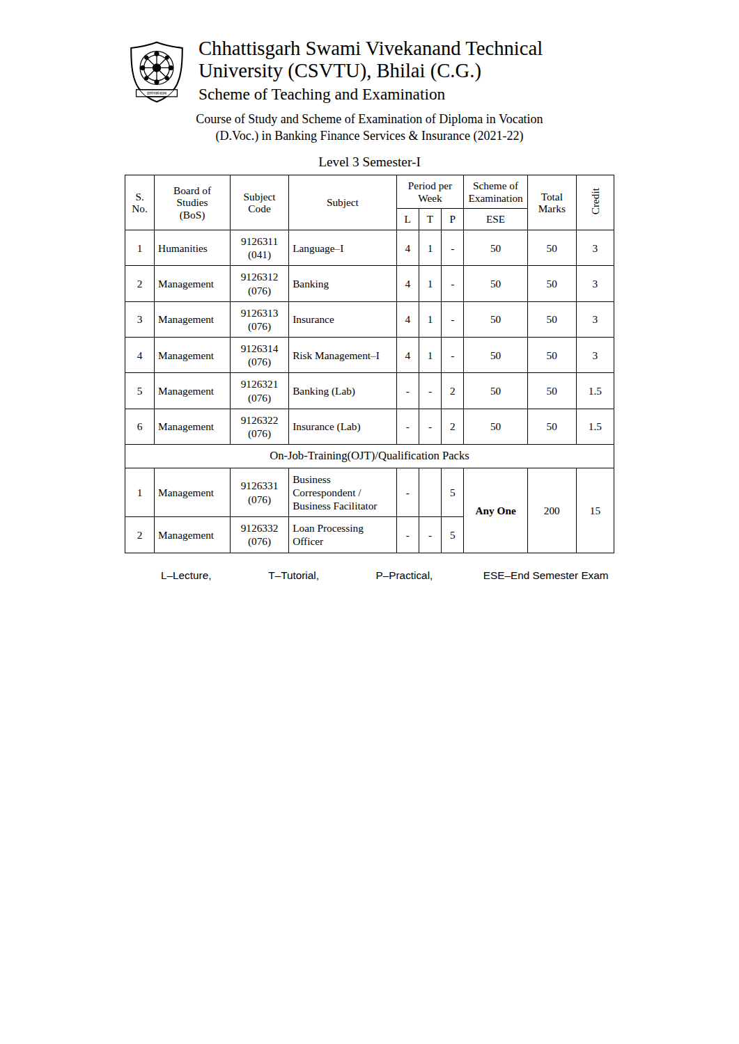ज्ञानं परमं बलम्
Chhattisgarh Swami Vivekanand Technical
University (CSVTU), Bhilai (C.G.)
Scheme of Teaching and Examination
Course of Study and Scheme of Examination of Diploma in Vocation (D.Voc.) in Banking Finance Services & Insurance (2021-22)
Level 3 Semester-I
| S. No. | Board of Studies (BoS) | Subject Code | Subject | Period per Week | Scheme of Examination | Total Marks | Credit |
| --- | --- | --- | --- | --- | --- | --- | --- |
| L | T | P | ESE |
| 1 | Humanities | 9126311 (041) | Language–I | 4 | 1 | - | 50 | 50 | 3 |
| 2 | Management | 9126312 (076) | Banking | 4 | 1 | - | 50 | 50 | 3 |
| 3 | Management | 9126313 (076) | Insurance | 4 | 1 | - | 50 | 50 | 3 |
| 4 | Management | 9126314 (076) | Risk Management–I | 4 | 1 | - | 50 | 50 | 3 |
| 5 | Management | 9126321 (076) | Banking (Lab) | - | - | 2 | 50 | 50 | 1.5 |
| 6 | Management | 9126322 (076) | Insurance (Lab) | - | - | 2 | 50 | 50 | 1.5 |
| On-Job-Training(OJT)/Qualification Packs |
| 1 | Management | 9126331 (076) | Business Correspondent / Business Facilitator | - | | 5 | Any One | 200 | 15 |
| 2 | Management | 9126332 (076) | Loan Processing Officer | - | - | 5 |
L–Lecture, T–Tutorial, P–Practical, ESE–End Semester Exam